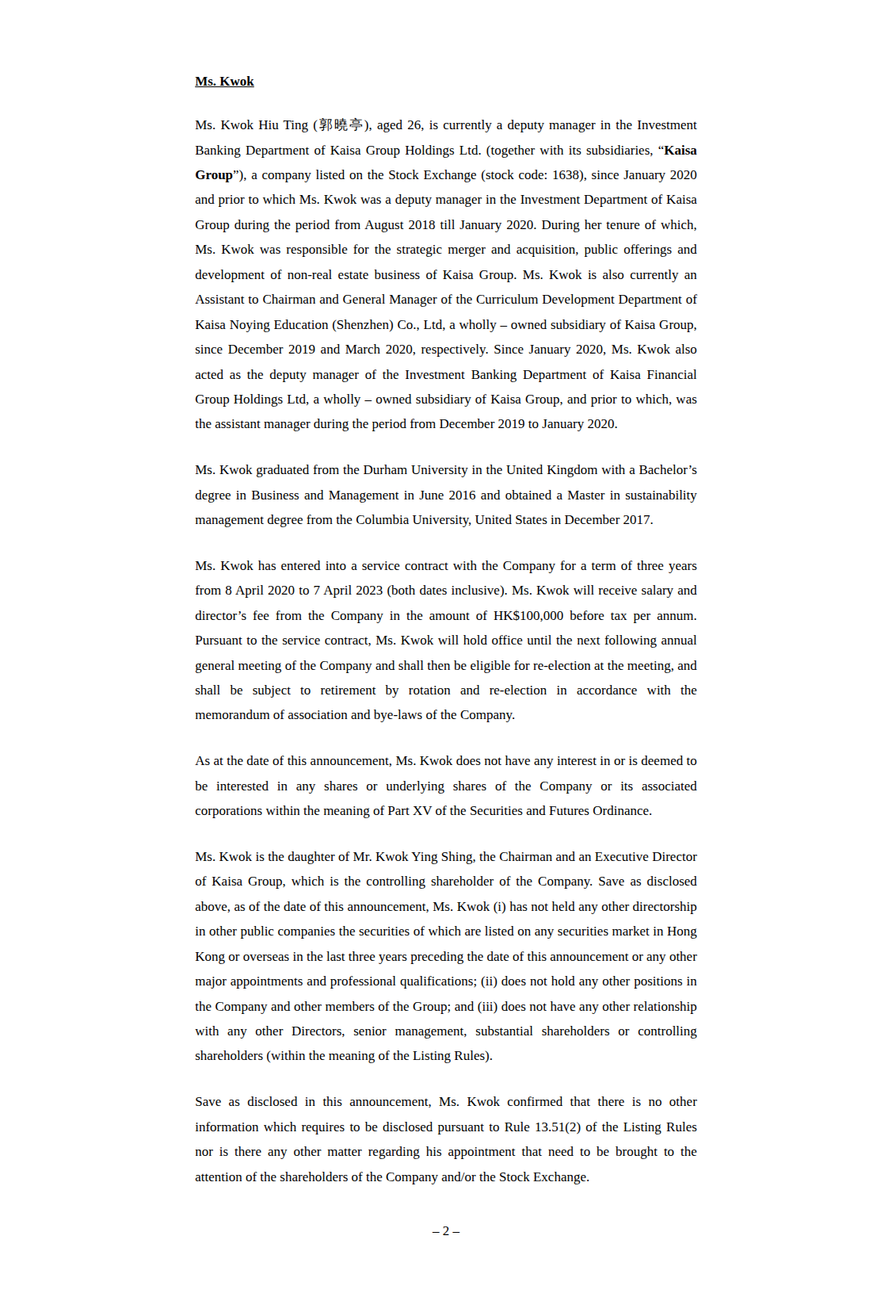Ms. Kwok
Ms. Kwok Hiu Ting (郭曉亭), aged 26, is currently a deputy manager in the Investment Banking Department of Kaisa Group Holdings Ltd. (together with its subsidiaries, “Kaisa Group”), a company listed on the Stock Exchange (stock code: 1638), since January 2020 and prior to which Ms. Kwok was a deputy manager in the Investment Department of Kaisa Group during the period from August 2018 till January 2020. During her tenure of which, Ms. Kwok was responsible for the strategic merger and acquisition, public offerings and development of non-real estate business of Kaisa Group. Ms. Kwok is also currently an Assistant to Chairman and General Manager of the Curriculum Development Department of Kaisa Noying Education (Shenzhen) Co., Ltd, a wholly – owned subsidiary of Kaisa Group, since December 2019 and March 2020, respectively. Since January 2020, Ms. Kwok also acted as the deputy manager of the Investment Banking Department of Kaisa Financial Group Holdings Ltd, a wholly – owned subsidiary of Kaisa Group, and prior to which, was the assistant manager during the period from December 2019 to January 2020.
Ms. Kwok graduated from the Durham University in the United Kingdom with a Bachelor’s degree in Business and Management in June 2016 and obtained a Master in sustainability management degree from the Columbia University, United States in December 2017.
Ms. Kwok has entered into a service contract with the Company for a term of three years from 8 April 2020 to 7 April 2023 (both dates inclusive). Ms. Kwok will receive salary and director’s fee from the Company in the amount of HK$100,000 before tax per annum. Pursuant to the service contract, Ms. Kwok will hold office until the next following annual general meeting of the Company and shall then be eligible for re-election at the meeting, and shall be subject to retirement by rotation and re-election in accordance with the memorandum of association and bye-laws of the Company.
As at the date of this announcement, Ms. Kwok does not have any interest in or is deemed to be interested in any shares or underlying shares of the Company or its associated corporations within the meaning of Part XV of the Securities and Futures Ordinance.
Ms. Kwok is the daughter of Mr. Kwok Ying Shing, the Chairman and an Executive Director of Kaisa Group, which is the controlling shareholder of the Company. Save as disclosed above, as of the date of this announcement, Ms. Kwok (i) has not held any other directorship in other public companies the securities of which are listed on any securities market in Hong Kong or overseas in the last three years preceding the date of this announcement or any other major appointments and professional qualifications; (ii) does not hold any other positions in the Company and other members of the Group; and (iii) does not have any other relationship with any other Directors, senior management, substantial shareholders or controlling shareholders (within the meaning of the Listing Rules).
Save as disclosed in this announcement, Ms. Kwok confirmed that there is no other information which requires to be disclosed pursuant to Rule 13.51(2) of the Listing Rules nor is there any other matter regarding his appointment that need to be brought to the attention of the shareholders of the Company and/or the Stock Exchange.
– 2 –